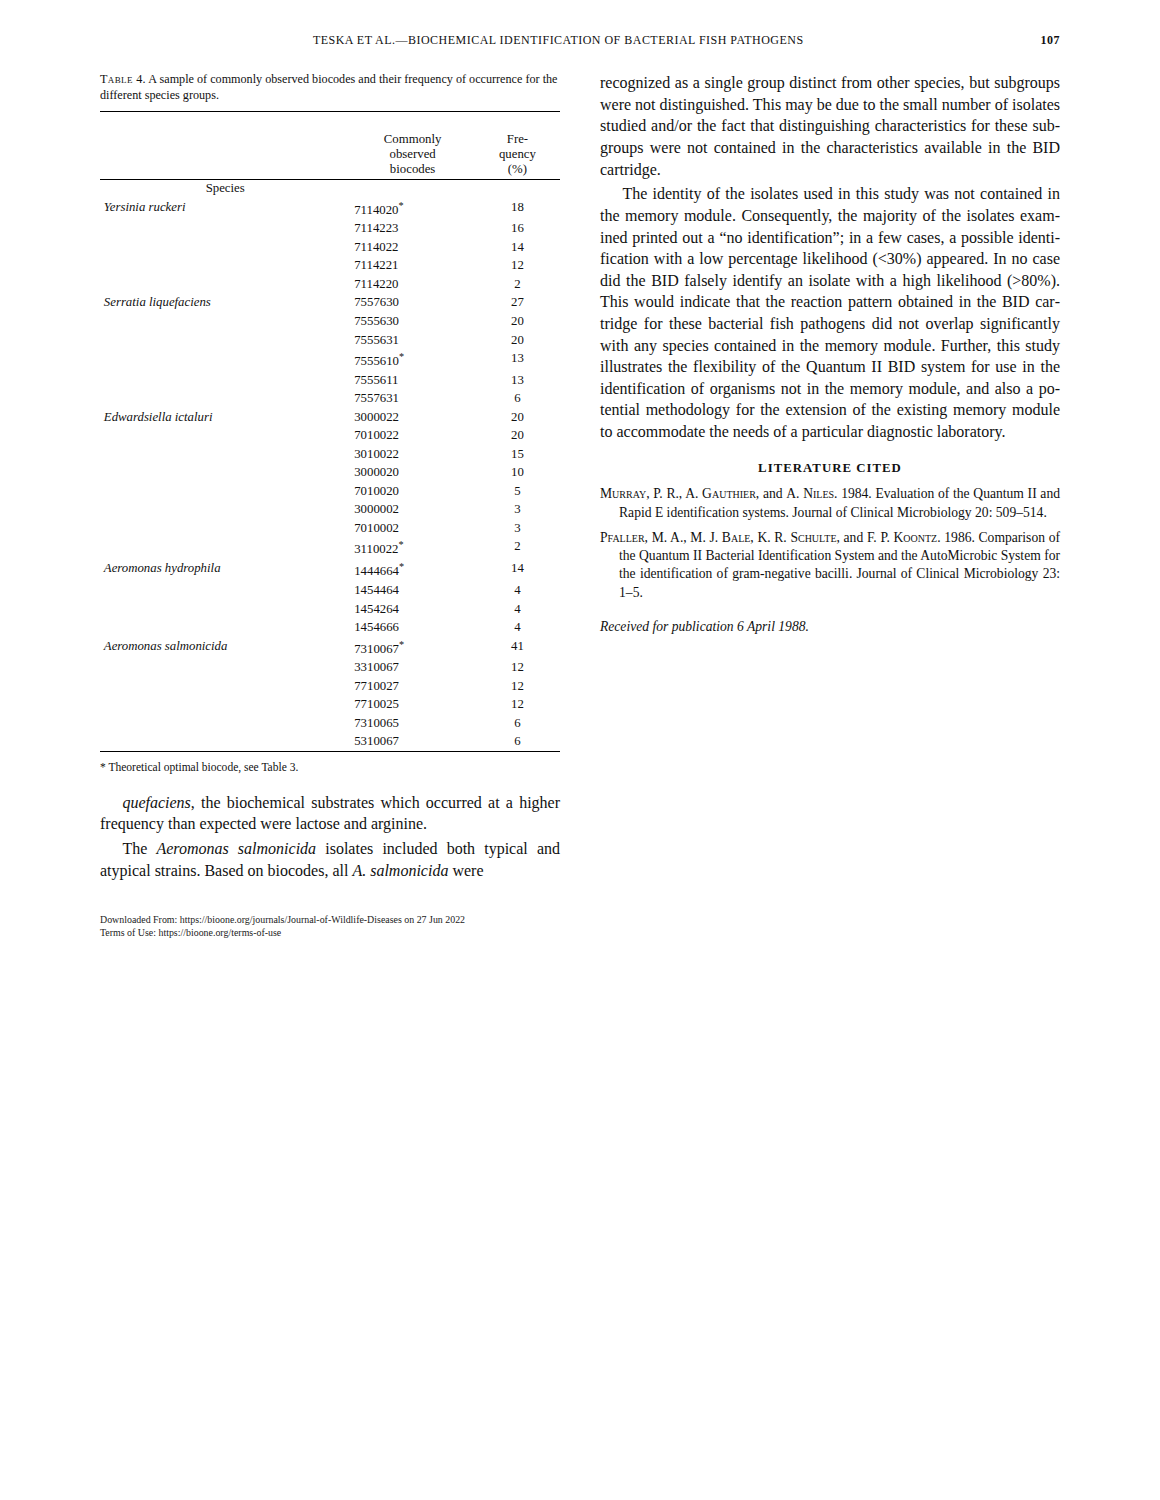Teska et al.—Biochemical Identification of Bacterial Fish Pathogens
107
Table 4. A sample of commonly observed biocodes and their frequency of occurrence for the different species groups.
| | Commonly observed biocodes | Fre- quency (%) |
| --- | --- | --- |
| Species | | |
| Yersinia ruckeri | 7114020 * | 18 |
| | 7114223 | 16 |
| | 7114022 | 14 |
| | 7114221 | 12 |
| | 7114220 | 2 |
| Serratia liquefaciens | 7557630 | 27 |
| | 7555630 | 20 |
| | 7555631 | 20 |
| | 7555610 * | 13 |
| | 7555611 | 13 |
| | 7557631 | 6 |
| Edwardsiella ictaluri | 3000022 | 20 |
| | 7010022 | 20 |
| | 3010022 | 15 |
| | 3000020 | 10 |
| | 7010020 | 5 |
| | 3000002 | 3 |
| | 7010002 | 3 |
| | 3110022 * | 2 |
| Aeromonas hydrophila | 1444664 * | 14 |
| | 1454464 | 4 |
| | 1454264 | 4 |
| | 1454666 | 4 |
| Aeromonas salmonicida | 7310067 * | 41 |
| | 3310067 | 12 |
| | 7710027 | 12 |
| | 7710025 | 12 |
| | 7310065 | 6 |
| | 5310067 | 6 |
* Theoretical optimal biocode, see Table 3.
quefaciens, the biochemical substrates which occurred at a higher frequency than expected were lactose and arginine.
The Aeromonas salmonicida isolates included both typical and atypical strains. Based on biocodes, all A. salmonicida were
recognized as a single group distinct from other species, but subgroups were not distinguished. This may be due to the small number of isolates studied and/or the fact that distinguishing characteristics for these subgroups were not contained in the characteristics available in the BID cartridge.
The identity of the isolates used in this study was not contained in the memory module. Consequently, the majority of the isolates examined printed out a “no identification”; in a few cases, a possible identification with a low percentage likelihood (<30%) appeared. In no case did the BID falsely identify an isolate with a high likelihood (>80%). This would indicate that the reaction pattern obtained in the BID cartridge for these bacterial fish pathogens did not overlap significantly with any species contained in the memory module. Further, this study illustrates the flexibility of the Quantum II BID system for use in the identification of organisms not in the memory module, and also a potential methodology for the extension of the existing memory module to accommodate the needs of a particular diagnostic laboratory.
Literature Cited
Murray, P. R., A. Gauthier, and A. Niles. 1984. Evaluation of the Quantum II and Rapid E identification systems. Journal of Clinical Microbiology 20: 509–514.
Pfaller, M. A., M. J. Bale, K. R. Schulte, and F. P. Koontz. 1986. Comparison of the Quantum II Bacterial Identification System and the AutoMicrobic System for the identification of gram-negative bacilli. Journal of Clinical Microbiology 23: 1–5.
Received for publication 6 April 1988.
Downloaded From: https://bioone.org/journals/Journal-of-Wildlife-Diseases on 27 Jun 2022
Terms of Use: https://bioone.org/terms-of-use